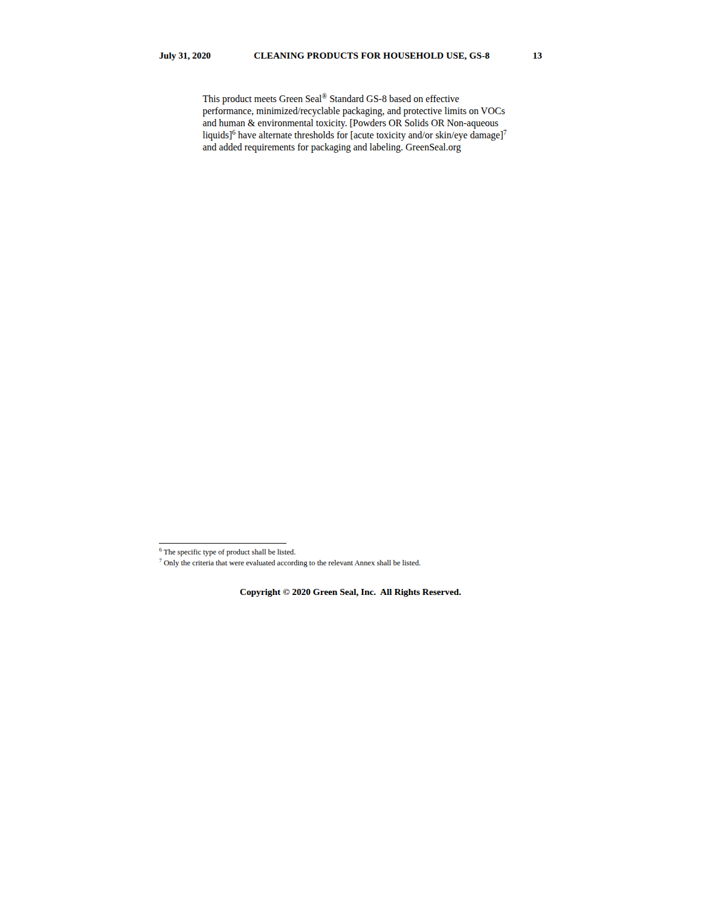July 31, 2020 CLEANING PRODUCTS FOR HOUSEHOLD USE, GS-8 13
This product meets Green Seal® Standard GS-8 based on effective performance, minimized/recyclable packaging, and protective limits on VOCs and human & environmental toxicity. [Powders OR Solids OR Non-aqueous liquids]6 have alternate thresholds for [acute toxicity and/or skin/eye damage]7 and added requirements for packaging and labeling. GreenSeal.org
6 The specific type of product shall be listed.
7 Only the criteria that were evaluated according to the relevant Annex shall be listed.
Copyright © 2020 Green Seal, Inc. All Rights Reserved.